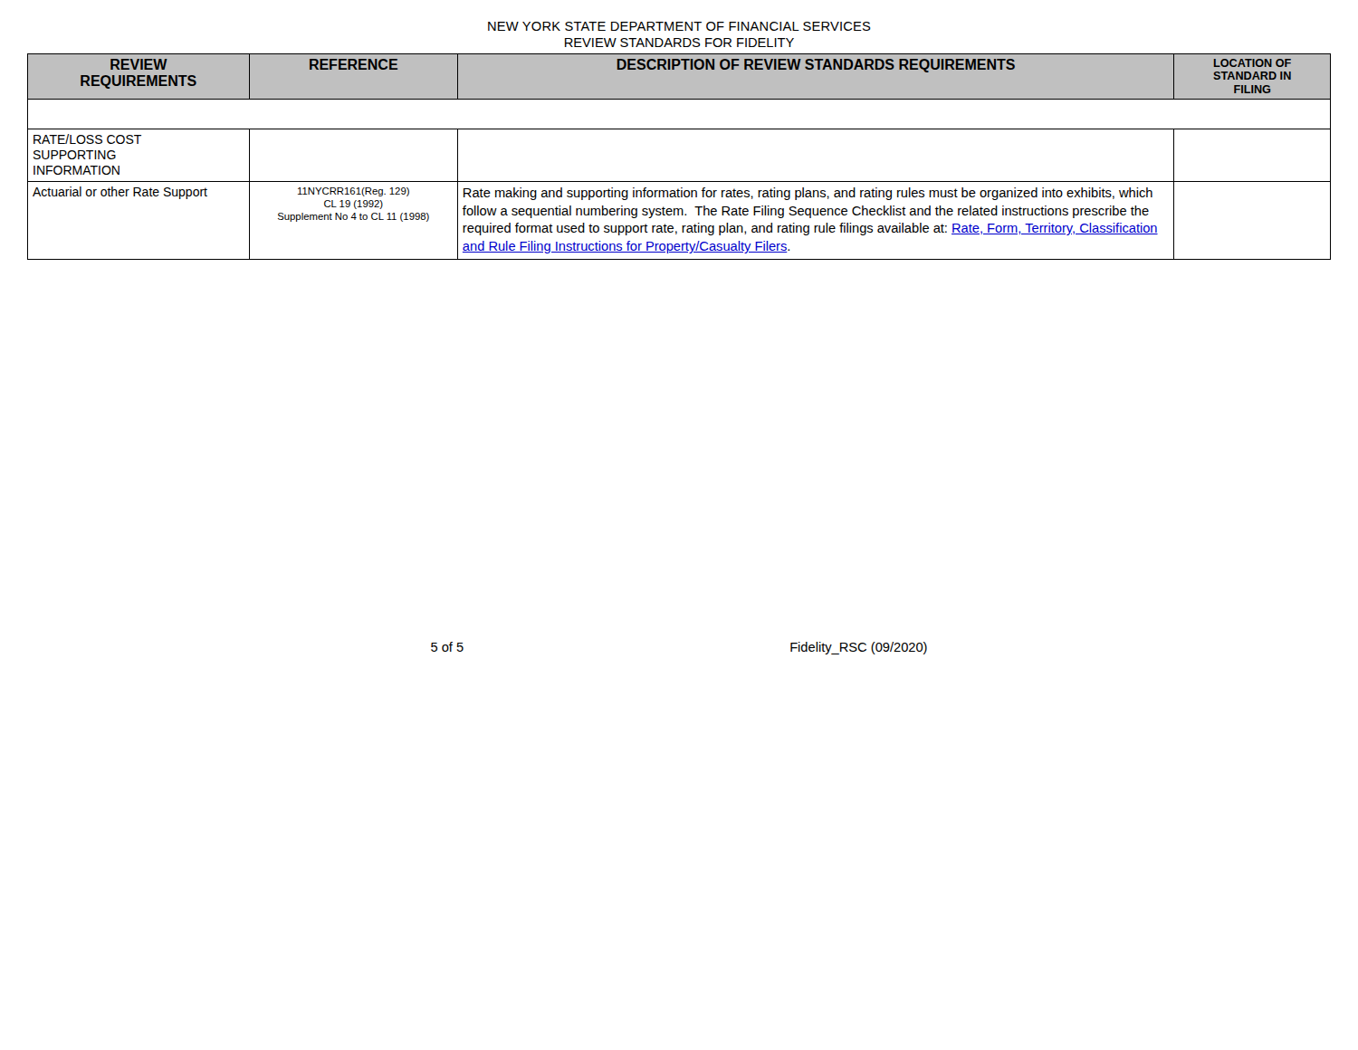NEW YORK STATE DEPARTMENT OF FINANCIAL SERVICES
REVIEW STANDARDS FOR FIDELITY
| REVIEW REQUIREMENTS | REFERENCE | DESCRIPTION OF REVIEW STANDARDS REQUIREMENTS | LOCATION OF STANDARD IN FILING |
| --- | --- | --- | --- |
| RATE/LOSS COST SUPPORTING INFORMATION | | | |
| Actuarial or other Rate Support | 11NYCRR161(Reg. 129) CL 19 (1992) Supplement No 4 to CL 11 (1998) | Rate making and supporting information for rates, rating plans, and rating rules must be organized into exhibits, which follow a sequential numbering system. The Rate Filing Sequence Checklist and the related instructions prescribe the required format used to support rate, rating plan, and rating rule filings available at: Rate, Form, Territory, Classification and Rule Filing Instructions for Property/Casualty Filers . | |
5 of 5 Fidelity_RSC (09/2020)